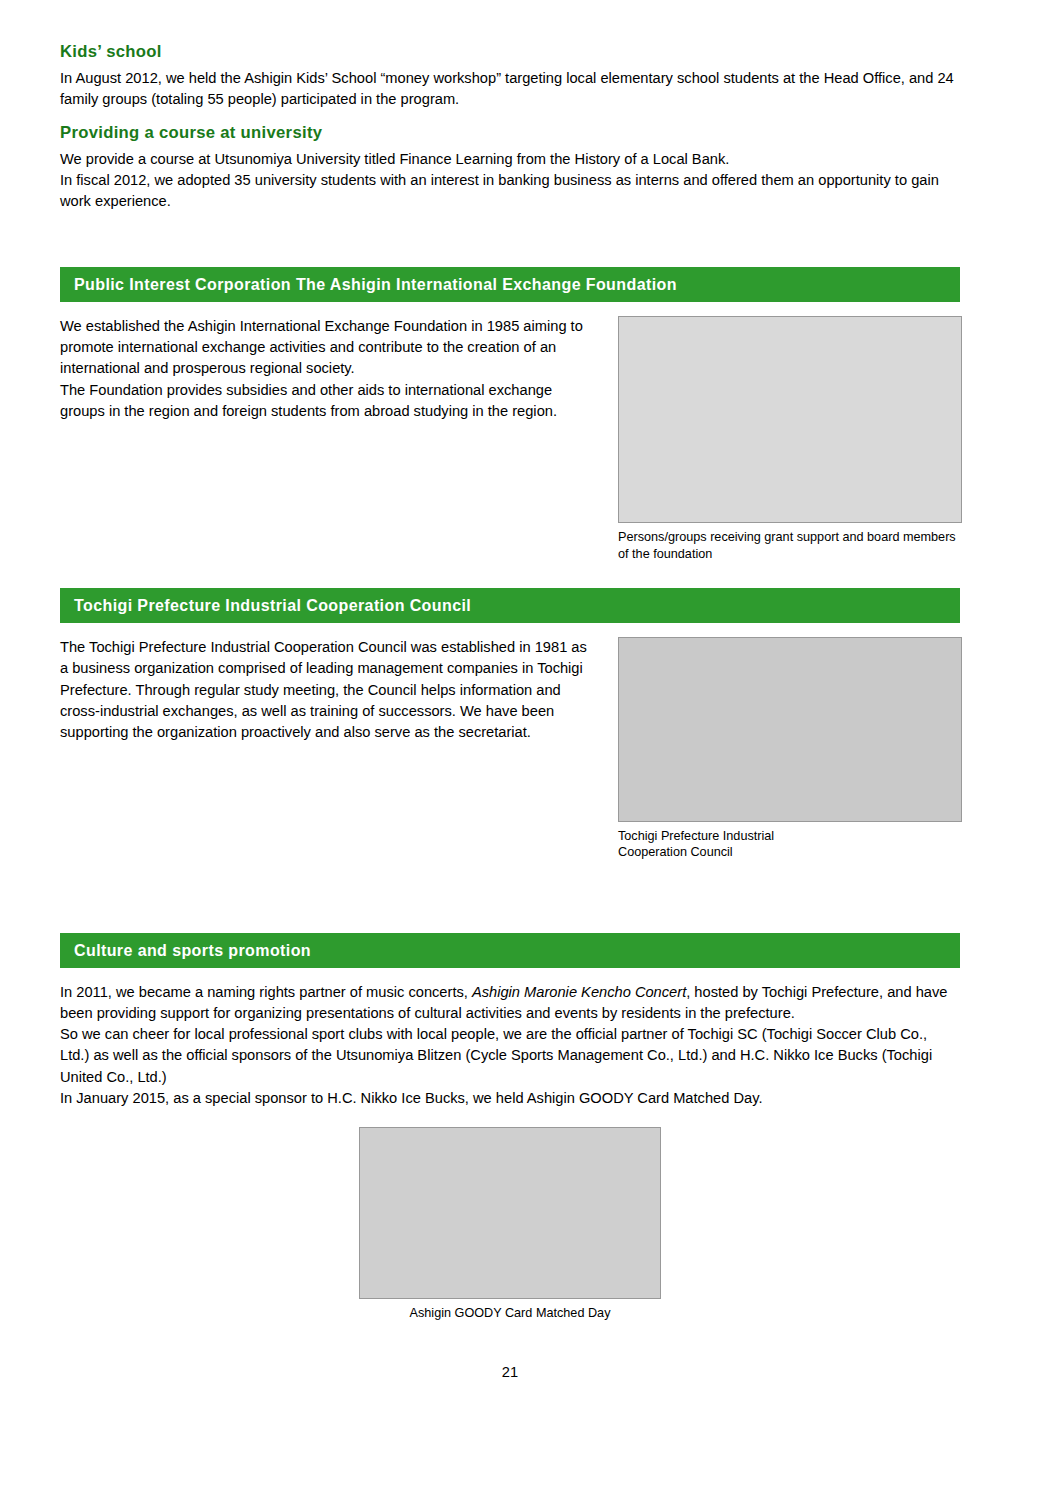Kids’ school
In August 2012, we held the Ashigin Kids’ School “money workshop” targeting local elementary school students at the Head Office, and 24 family groups (totaling 55 people) participated in the program.
Providing a course at university
We provide a course at Utsunomiya University titled Finance Learning from the History of a Local Bank.
In fiscal 2012, we adopted 35 university students with an interest in banking business as interns and offered them an opportunity to gain work experience.
Public Interest Corporation The Ashigin International Exchange Foundation
We established the Ashigin International Exchange Foundation in 1985 aiming to promote international exchange activities and contribute to the creation of an international and prosperous regional society.
The Foundation provides subsidies and other aids to international exchange groups in the region and foreign students from abroad studying in the region.
Persons/groups receiving grant support and board members of the foundation
Tochigi Prefecture Industrial Cooperation Council
The Tochigi Prefecture Industrial Cooperation Council was established in 1981 as a business organization comprised of leading management companies in Tochigi Prefecture. Through regular study meeting, the Council helps information and cross-industrial exchanges, as well as training of successors. We have been supporting the organization proactively and also serve as the secretariat.
Tochigi Prefecture Industrial
Cooperation Council
Culture and sports promotion
In 2011, we became a naming rights partner of music concerts, Ashigin Maronie Kencho Concert, hosted by Tochigi Prefecture, and have been providing support for organizing presentations of cultural activities and events by residents in the prefecture.
So we can cheer for local professional sport clubs with local people, we are the official partner of Tochigi SC (Tochigi Soccer Club Co., Ltd.) as well as the official sponsors of the Utsunomiya Blitzen (Cycle Sports Management Co., Ltd.) and H.C. Nikko Ice Bucks (Tochigi United Co., Ltd.)
In January 2015, as a special sponsor to H.C. Nikko Ice Bucks, we held Ashigin GOODY Card Matched Day.
Ashigin GOODY Card Matched Day
21